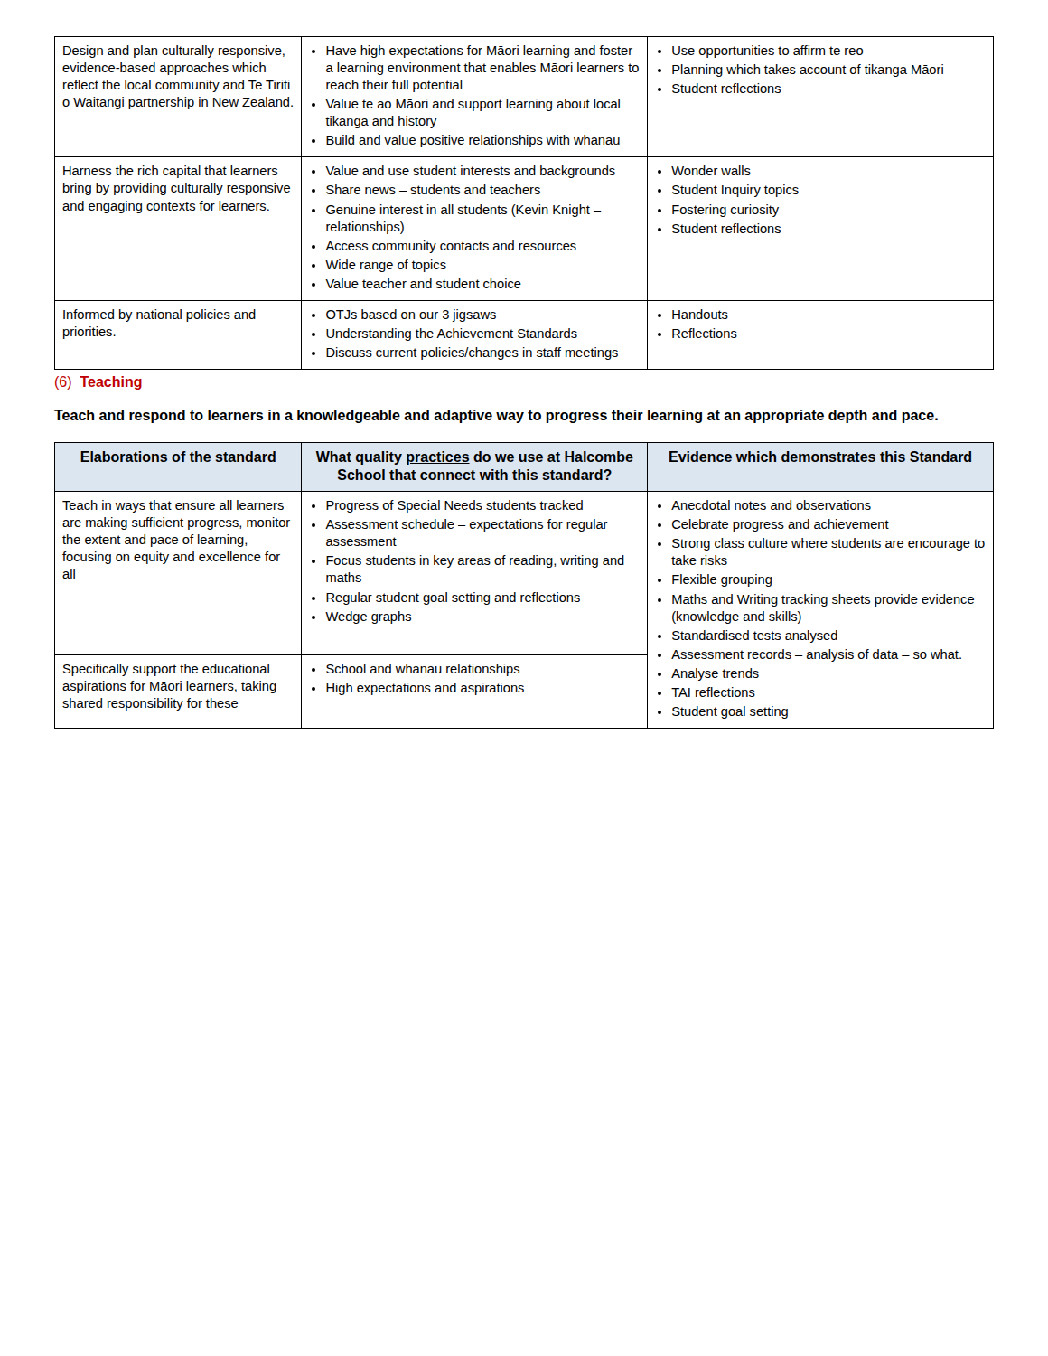| Design and plan culturally responsive, evidence-based approaches which reflect the local community and Te Tiriti o Waitangi partnership in New Zealand. | Have high expectations for Māori learning and foster a learning environment that enables Māori learners to reach their full potential Value te ao Māori and support learning about local tikanga and history Build and value positive relationships with whanau | Use opportunities to affirm te reo Planning which takes account of tikanga Māori Student reflections |
| Harness the rich capital that learners bring by providing culturally responsive and engaging contexts for learners. | Value and use student interests and backgrounds Share news – students and teachers Genuine interest in all students (Kevin Knight – relationships) Access community contacts and resources Wide range of topics Value teacher and student choice | Wonder walls Student Inquiry topics Fostering curiosity Student reflections |
| Informed by national policies and priorities. | OTJs based on our 3 jigsaws Understanding the Achievement Standards Discuss current policies/changes in staff meetings | Handouts Reflections |
(6) Teaching
Teach and respond to learners in a knowledgeable and adaptive way to progress their learning at an appropriate depth and pace.
| Elaborations of the standard | What quality practices do we use at Halcombe School that connect with this standard? | Evidence which demonstrates this Standard |
| --- | --- | --- |
| Teach in ways that ensure all learners are making sufficient progress, monitor the extent and pace of learning, focusing on equity and excellence for all | Progress of Special Needs students tracked Assessment schedule – expectations for regular assessment Focus students in key areas of reading, writing and maths Regular student goal setting and reflections Wedge graphs | Anecdotal notes and observations Celebrate progress and achievement Strong class culture where students are encourage to take risks Flexible grouping Maths and Writing tracking sheets provide evidence (knowledge and skills) Standardised tests analysed Assessment records – analysis of data – so what. Analyse trends TAI reflections Student goal setting |
| Specifically support the educational aspirations for Māori learners, taking shared responsibility for these | School and whanau relationships High expectations and aspirations |